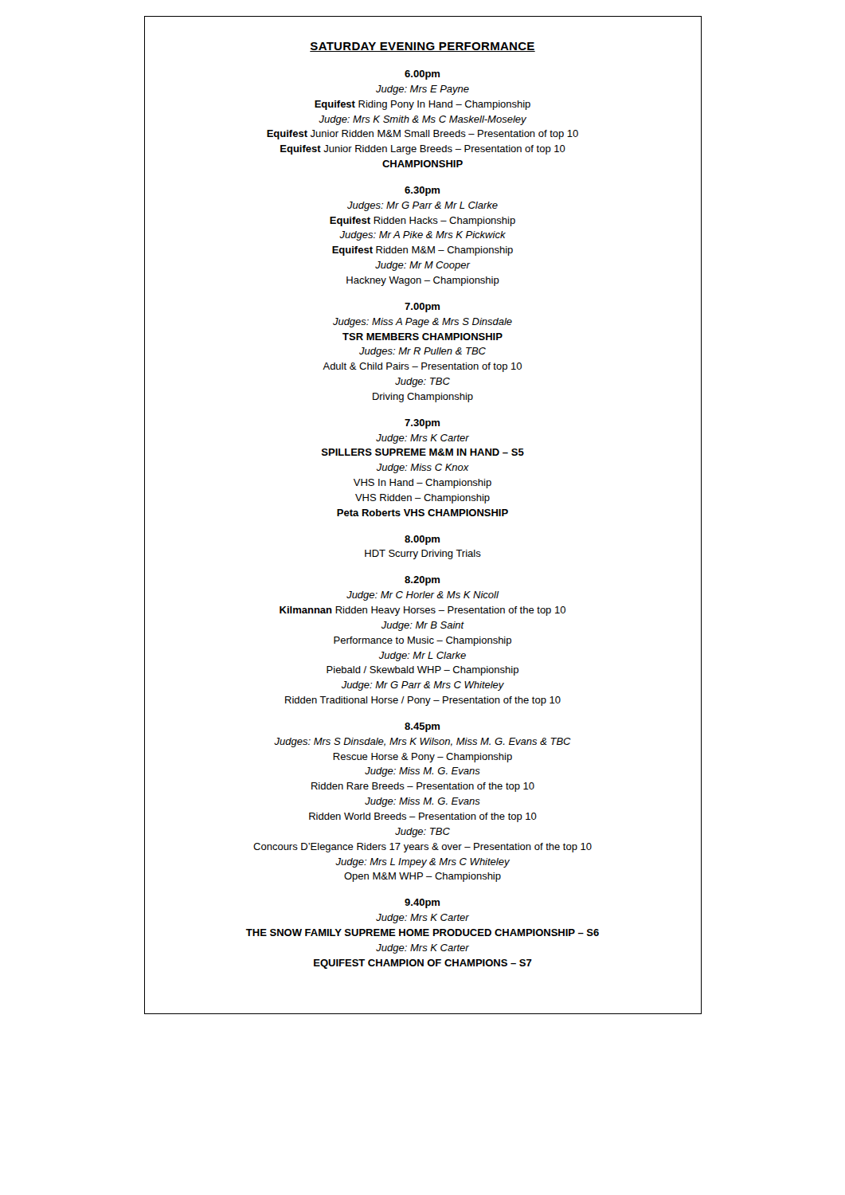SATURDAY EVENING PERFORMANCE
6.00pm
Judge: Mrs E Payne
Equifest Riding Pony In Hand – Championship
Judge: Mrs K Smith & Ms C Maskell-Moseley
Equifest Junior Ridden M&M Small Breeds – Presentation of top 10
Equifest Junior Ridden Large Breeds – Presentation of top 10
CHAMPIONSHIP
6.30pm
Judges: Mr G Parr & Mr L Clarke
Equifest Ridden Hacks – Championship
Judges: Mr A Pike & Mrs K Pickwick
Equifest Ridden M&M – Championship
Judge: Mr M Cooper
Hackney Wagon – Championship
7.00pm
Judges: Miss A Page & Mrs S Dinsdale
TSR MEMBERS CHAMPIONSHIP
Judges: Mr R Pullen & TBC
Adult & Child Pairs – Presentation of top 10
Judge: TBC
Driving Championship
7.30pm
Judge: Mrs K Carter
SPILLERS SUPREME M&M IN HAND – S5
Judge: Miss C Knox
VHS In Hand – Championship
VHS Ridden – Championship
Peta Roberts VHS CHAMPIONSHIP
8.00pm
HDT Scurry Driving Trials
8.20pm
Judge: Mr C Horler & Ms K Nicoll
Kilmannan Ridden Heavy Horses – Presentation of the top 10
Judge: Mr B Saint
Performance to Music – Championship
Judge: Mr L Clarke
Piebald / Skewbald WHP – Championship
Judge: Mr G Parr & Mrs C Whiteley
Ridden Traditional Horse / Pony – Presentation of the top 10
8.45pm
Judges: Mrs S Dinsdale, Mrs K Wilson, Miss M. G. Evans & TBC
Rescue Horse & Pony – Championship
Judge: Miss M. G. Evans
Ridden Rare Breeds – Presentation of the top 10
Judge: Miss M. G. Evans
Ridden World Breeds – Presentation of the top 10
Judge: TBC
Concours D’Elegance Riders 17 years & over – Presentation of the top 10
Judge: Mrs L Impey & Mrs C Whiteley
Open M&M WHP – Championship
9.40pm
Judge: Mrs K Carter
THE SNOW FAMILY SUPREME HOME PRODUCED CHAMPIONSHIP – S6
Judge: Mrs K Carter
EQUIFEST CHAMPION OF CHAMPIONS – S7